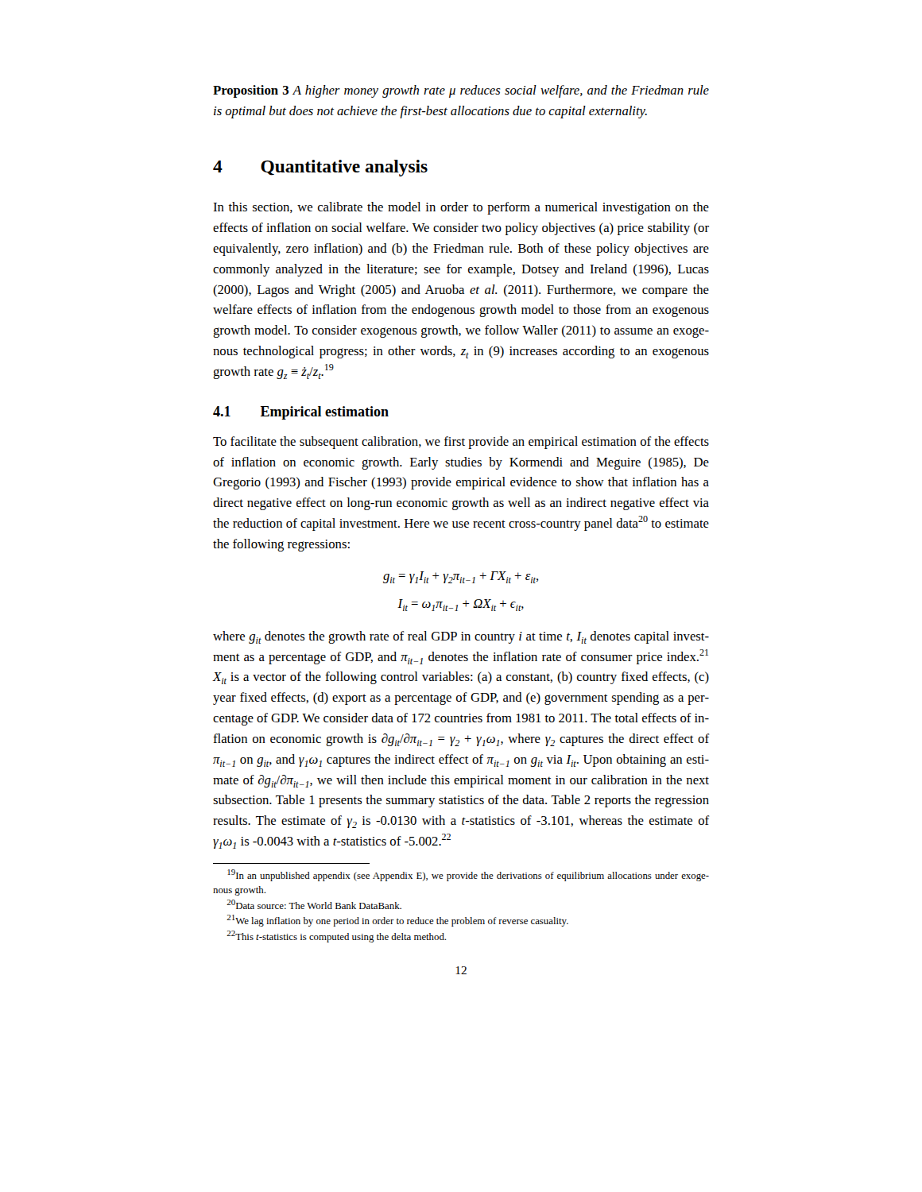Proposition 3 A higher money growth rate μ reduces social welfare, and the Friedman rule is optimal but does not achieve the first-best allocations due to capital externality.
4 Quantitative analysis
In this section, we calibrate the model in order to perform a numerical investigation on the effects of inflation on social welfare. We consider two policy objectives (a) price stability (or equivalently, zero inflation) and (b) the Friedman rule. Both of these policy objectives are commonly analyzed in the literature; see for example, Dotsey and Ireland (1996), Lucas (2000), Lagos and Wright (2005) and Aruoba et al. (2011). Furthermore, we compare the welfare effects of inflation from the endogenous growth model to those from an exogenous growth model. To consider exogenous growth, we follow Waller (2011) to assume an exogenous technological progress; in other words, zt in (9) increases according to an exogenous growth rate gz ≡ żt/zt.19
4.1 Empirical estimation
To facilitate the subsequent calibration, we first provide an empirical estimation of the effects of inflation on economic growth. Early studies by Kormendi and Meguire (1985), De Gregorio (1993) and Fischer (1993) provide empirical evidence to show that inflation has a direct negative effect on long-run economic growth as well as an indirect negative effect via the reduction of capital investment. Here we use recent cross-country panel data20 to estimate the following regressions:
git = γ1 Iit + γ2πit−1 + ΓXit + εit,
Iit = ω1πit−1 + ΩXit + ϵit,
where git denotes the growth rate of real GDP in country i at time t, Iit denotes capital investment as a percentage of GDP, and πit−1 denotes the inflation rate of consumer price index.21 Xit is a vector of the following control variables: (a) a constant, (b) country fixed effects, (c) year fixed effects, (d) export as a percentage of GDP, and (e) government spending as a percentage of GDP. We consider data of 172 countries from 1981 to 2011. The total effects of inflation on economic growth is ∂git/∂πit−1 = γ2 + γ1ω1, where γ2 captures the direct effect of πit−1 on git, and γ1ω1 captures the indirect effect of πit−1 on git via Iit. Upon obtaining an estimate of ∂git/∂πit−1, we will then include this empirical moment in our calibration in the next subsection. Table 1 presents the summary statistics of the data. Table 2 reports the regression results. The estimate of γ2 is -0.0130 with a t-statistics of -3.101, whereas the estimate of γ1ω1 is -0.0043 with a t-statistics of -5.002.22
19In an unpublished appendix (see Appendix E), we provide the derivations of equilibrium allocations under exogenous growth.
20Data source: The World Bank DataBank.
21We lag inflation by one period in order to reduce the problem of reverse casuality.
22This t-statistics is computed using the delta method.
12